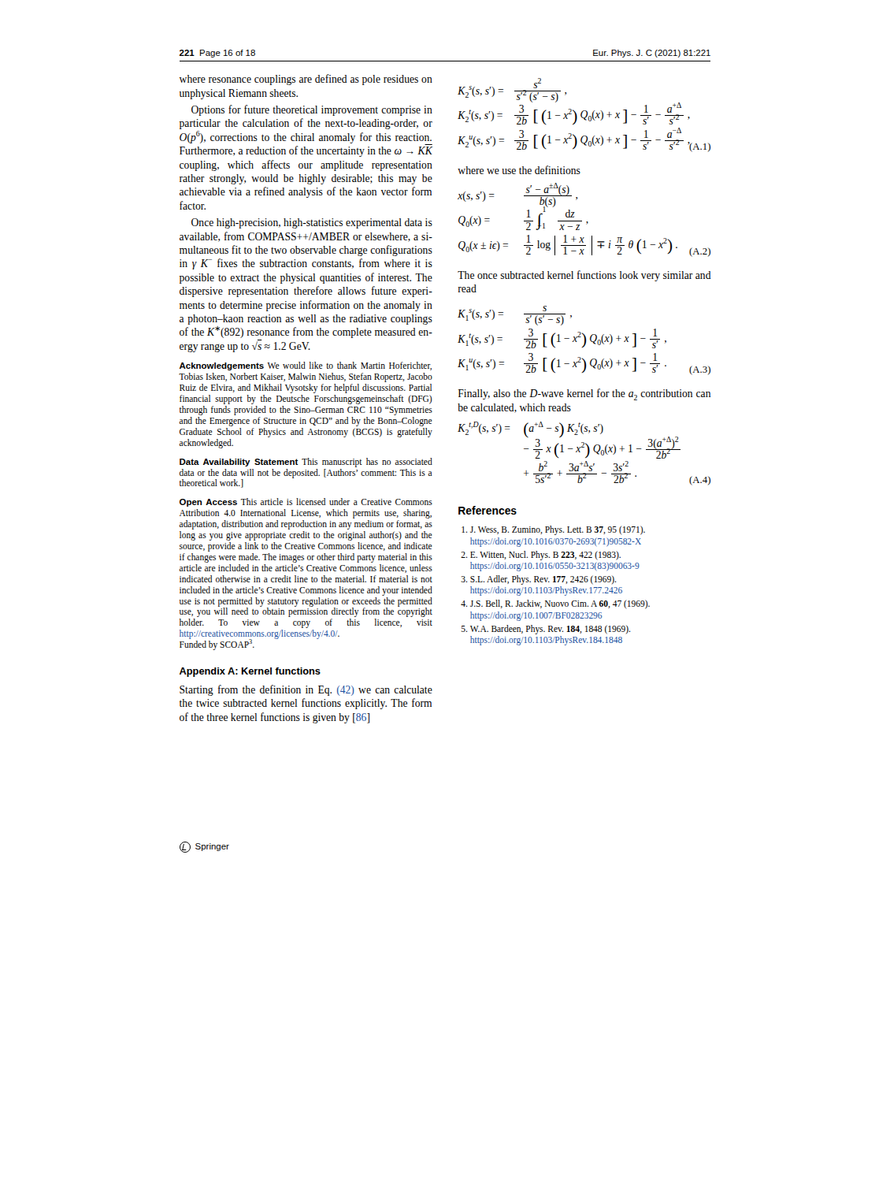221 Page 16 of 18
Eur. Phys. J. C (2021) 81:221
where resonance couplings are defined as pole residues on unphysical Riemann sheets.
Options for future theoretical improvement comprise in particular the calculation of the next-to-leading-order, or O(p6), corrections to the chiral anomaly for this reaction. Furthermore, a reduction of the uncertainty in the ω → KK coupling, which affects our amplitude representation rather strongly, would be highly desirable; this may be achievable via a refined analysis of the kaon vector form factor.
Once high-precision, high-statistics experimental data is available, from COMPASS++/AMBER or elsewhere, a simultaneous fit to the two observable charge configurations in γ K− fixes the subtraction constants, from where it is possible to extract the physical quantities of interest. The dispersive representation therefore allows future experiments to determine precise information on the anomaly in a photon–kaon reaction as well as the radiative couplings of the K∗(892) resonance from the complete measured energy range up to √s ≈ 1.2 GeV.
Acknowledgements We would like to thank Martin Hoferichter, Tobias Isken, Norbert Kaiser, Malwin Niehus, Stefan Ropertz, Jacobo Ruiz de Elvira, and Mikhail Vysotsky for helpful discussions. Partial financial support by the Deutsche Forschungsgemeinschaft (DFG) through funds provided to the Sino–German CRC 110 “Symmetries and the Emergence of Structure in QCD” and by the Bonn–Cologne Graduate School of Physics and Astronomy (BCGS) is gratefully acknowledged.
Data Availability Statement This manuscript has no associated data or the data will not be deposited. [Authors’ comment: This is a theoretical work.]
Open Access This article is licensed under a Creative Commons Attribution 4.0 International License, which permits use, sharing, adaptation, distribution and reproduction in any medium or format, as long as you give appropriate credit to the original author(s) and the source, provide a link to the Creative Commons licence, and indicate if changes were made. The images or other third party material in this article are included in the article’s Creative Commons licence, unless indicated otherwise in a credit line to the material. If material is not included in the article’s Creative Commons licence and your intended use is not permitted by statutory regulation or exceeds the permitted use, you will need to obtain permission directly from the copyright holder. To view a copy of this licence, visit http://creativecommons.org/licenses/by/4.0/.
Funded by SCOAP3.
Appendix A: Kernel functions
Starting from the definition in Eq. (42) we can calculate the twice subtracted kernel functions explicitly. The form of the three kernel functions is given by [86]
| K 2 s ( s , s ′) = | s 2 s ′ 2 ( s ′ − s ) , |
| K 2 t ( s , s ′) = | 3 2 b [ ( 1 − x 2 ) Q 0 ( x ) + x ] − 1 s ′ − a +Δ s ′ 2 , |
| K 2 u ( s , s ′) = | 3 2 b [ ( 1 − x 2 ) Q 0 ( x ) + x ] − 1 s ′ − a −Δ s ′ 2 , |
(A.1)
where we use the definitions
| x ( s , s ′) = | s ′ − a ±Δ ( s ) b ( s ) , |
| Q 0 ( x ) = | 1 2 ∫ −1 1 d z x − z , |
| Q 0 ( x ± iϵ ) = | 1 2 log 1 + x 1 − x ∓ i π 2 θ ( 1 − x 2 ) . |
(A.2)
The once subtracted kernel functions look very similar and read
| K 1 s ( s , s ′) = | s s ′ ( s ′ − s ) , |
| K 1 t ( s , s ′) = | 3 2 b [ ( 1 − x 2 ) Q 0 ( x ) + x ] − 1 s ′ , |
| K 1 u ( s , s ′) = | 3 2 b [ ( 1 − x 2 ) Q 0 ( x ) + x ] − 1 s ′ . |
(A.3)
Finally, also the D-wave kernel for the a2 contribution can be calculated, which reads
| K 2 t , D ( s , s ′) = | ( a +Δ − s ) K 2 t ( s , s ′) |
| | − 3 2 x ( 1 − x 2 ) Q 0 ( x ) + 1 − 3( a +Δ ) 2 2 b 2 |
| | + b 2 5 s ′ 2 + 3 a +Δ s ′ b 2 − 3 s ′ 2 2 b 2 . |
(A.4)
References
J. Wess, B. Zumino, Phys. Lett. B 37, 95 (1971). https://doi.org/10.1016/0370-2693(71)90582-X
E. Witten, Nucl. Phys. B 223, 422 (1983). https://doi.org/10.1016/0550-3213(83)90063-9
S.L. Adler, Phys. Rev. 177, 2426 (1969). https://doi.org/10.1103/PhysRev.177.2426
J.S. Bell, R. Jackiw, Nuovo Cim. A 60, 47 (1969). https://doi.org/10.1007/BF02823296
W.A. Bardeen, Phys. Rev. 184, 1848 (1969). https://doi.org/10.1103/PhysRev.184.1848
Springer